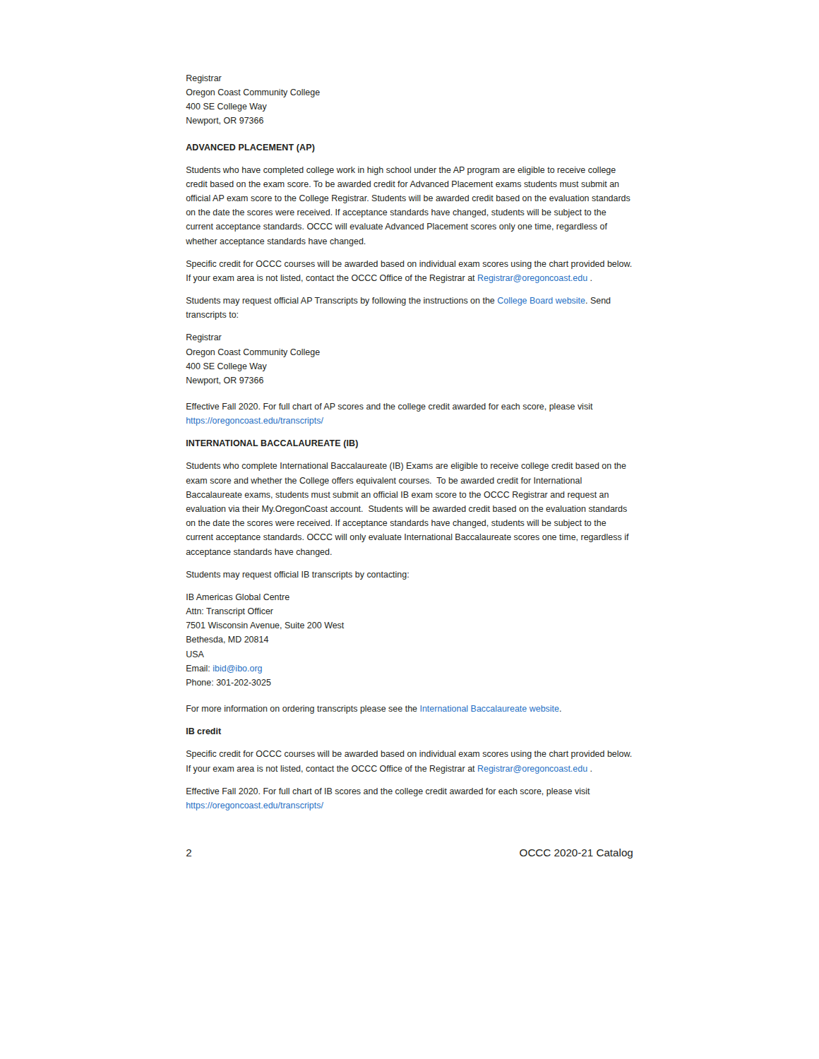Registrar
Oregon Coast Community College
400 SE College Way
Newport, OR 97366
Advanced Placement (AP)
Students who have completed college work in high school under the AP program are eligible to receive college credit based on the exam score. To be awarded credit for Advanced Placement exams students must submit an official AP exam score to the College Registrar. Students will be awarded credit based on the evaluation standards on the date the scores were received. If acceptance standards have changed, students will be subject to the current acceptance standards. OCCC will evaluate Advanced Placement scores only one time, regardless of whether acceptance standards have changed.
Specific credit for OCCC courses will be awarded based on individual exam scores using the chart provided below. If your exam area is not listed, contact the OCCC Office of the Registrar at Registrar@oregoncoast.edu .
Students may request official AP Transcripts by following the instructions on the College Board website. Send transcripts to:
Registrar
Oregon Coast Community College
400 SE College Way
Newport, OR 97366
Effective Fall 2020. For full chart of AP scores and the college credit awarded for each score, please visit https://oregoncoast.edu/transcripts/
International Baccalaureate (IB)
Students who complete International Baccalaureate (IB) Exams are eligible to receive college credit based on the exam score and whether the College offers equivalent courses. To be awarded credit for International Baccalaureate exams, students must submit an official IB exam score to the OCCC Registrar and request an evaluation via their My.OregonCoast account. Students will be awarded credit based on the evaluation standards on the date the scores were received. If acceptance standards have changed, students will be subject to the current acceptance standards. OCCC will only evaluate International Baccalaureate scores one time, regardless if acceptance standards have changed.
Students may request official IB transcripts by contacting:
IB Americas Global Centre
Attn: Transcript Officer
7501 Wisconsin Avenue, Suite 200 West
Bethesda, MD 20814
USA
Email: ibid@ibo.org
Phone: 301-202-3025
For more information on ordering transcripts please see the International Baccalaureate website.
IB credit
Specific credit for OCCC courses will be awarded based on individual exam scores using the chart provided below. If your exam area is not listed, contact the OCCC Office of the Registrar at Registrar@oregoncoast.edu .
Effective Fall 2020. For full chart of IB scores and the college credit awarded for each score, please visit https://oregoncoast.edu/transcripts/
2 OCCC 2020-21 Catalog